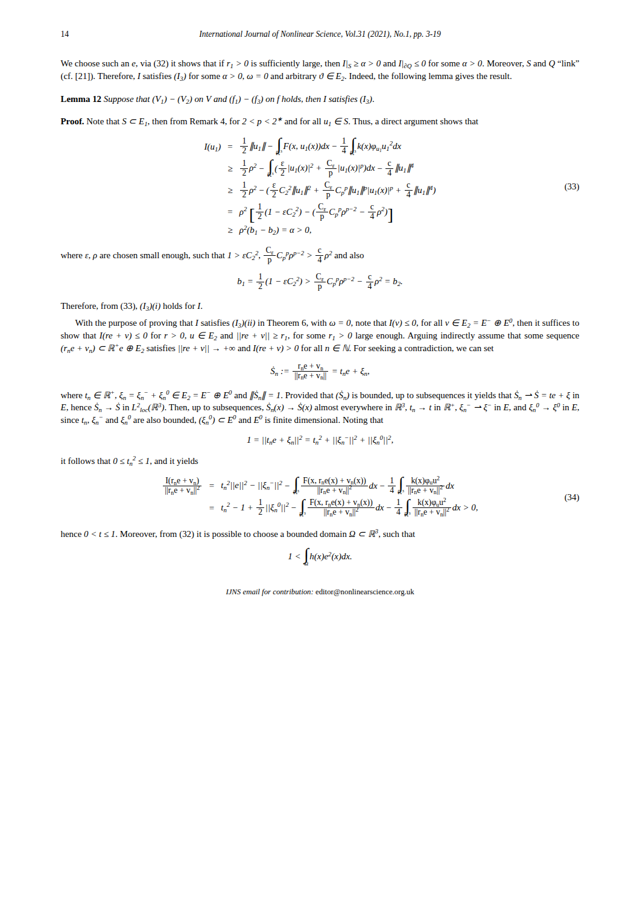14 International Journal of Nonlinear Science, Vol.31 (2021), No.1, pp. 3-19
We choose such an e, via (32) it shows that if r1 > 0 is sufficiently large, then I|S ≥ α > 0 and I|∂Q ≤ 0 for some α > 0. Moreover, S and Q “link” (cf. [21]). Therefore, I satisfies (I3) for some α > 0, ω = 0 and arbitrary ϑ ∈ E2. Indeed, the following lemma gives the result.
Lemma 12 Suppose that (V1) − (V2) on V and (f1) − (f3) on f holds, then I satisfies (I3).
Proof. Note that S ⊂ E1, then from Remark 4, for 2 < p < 2∗ and for all u1 ∈ S. Thus, a direct argument shows that
| I(u 1 ) | = | 1 2 ∥u 1 ∥ − ∫ ℝ 3 F(x, u 1 (x))dx − 1 4 ∫ ℝ 3 k(x)φ u 1 u 1 2 dx |
| | ≥ | 1 2 ρ 2 − ∫ ℝ 3 ( ε 2 /u 1 (x)/ 2 + C ε p /u 1 (x)/ p )dx − c 4 ∥u 1 ∥ 4 |
| | ≥ | 1 2 ρ 2 − ( ε 2 C 2 2 ∥u 1 ∥ 2 + C ε p C p p ∥u 1 ∥ p /u 1 (x)/ p + c 4 ∥u 1 ∥ 4 ) |
| | = | ρ 2 [ 1 2 (1 − εC 2 2 ) − ( C ε p C p p ρ p−2 − c 4 ρ 2 ) ] |
| | ≥ | ρ 2 (b 1 − b 2 ) = α > 0, |
(33)
where ε, ρ are chosen small enough, such that 1 > εC22, Cε p Cppρp−2 > c 4 ρ2 and also
b1 = 12(1 − εC22) > Cε p Cppρp−2 − c 4 ρ2 = b2.
Therefore, from (33), (I3)(i) holds for I.
With the purpose of proving that I satisfies (I3)(ii) in Theorem 6, with ω = 0, note that I(v) ≤ 0, for all v ∈ E2 = E− ⊕ E0, then it suffices to show that I(re + v) ≤ 0 for r > 0, u ∈ E2 and ||re + v|| ≥ r1, for some r1 > 0 large enough. Arguing indirectly assume that some sequence (rne + vn) ⊂ ℝ+e ⊕ E2 satisfies ||re + v|| → +∞ and I(re + v) > 0 for all n ∈ ℕ. For seeking a contradiction, we can set
Ṡn := rne + vn||rne + vn|| = tne + ξn,
where tn ∈ ℝ+, ξn = ξn− + ξn0 ∈ E2 = E− ⊕ E0 and ∥Ṡn∥ = 1. Provided that (Ṡn) is bounded, up to subsequences it yields that Ṡn ⇀ Ṡ = te + ξ in E, hence Ṡn → Ṡ in L2loc(ℝ3). Then, up to subsequences, Ṡn(x) → Ṡ(x) almost everywhere in ℝ3, tn → t in ℝ+, ξn− ⇀ ξ− in E, and ξn0 → ξ0 in E, since tn, ξn− and ξn0 are also bounded, (ξn0) ⊂ E0 and E0 is finite dimensional. Noting that
1 = ||tne + ξn||2 = tn2 + ||ξn−||2 + ||ξn0||2,
it follows that 0 ≤ tn2 ≤ 1, and it yields
| I(r n e + v n ) //r n e + v n // 2 | = | t n 2 //e// 2 − //ξ n − // 2 − ∫ ℝ 3 F(x, r n e(x) + v n (x)) //r n e + v n // 2 dx − 1 4 ∫ ℝ 3 k(x)φ u u 2 //r n e + v n // 2 dx |
| | = | t n 2 − 1 + 1 2 //ξ n 0 // 2 − ∫ ℝ 3 F(x, r n e(x) + v n (x)) //r n e + v n // 2 dx − 1 4 ∫ ℝ 3 k(x)φ u u 2 //r n e + v n // 2 dx > 0, |
(34)
hence 0 < t ≤ 1. Moreover, from (32) it is possible to choose a bounded domain Ω ⊂ ℝ3, such that
1 < ∫Ω h(x)e2(x)dx.
IJNS email for contribution: editor@nonlinearscience.org.uk